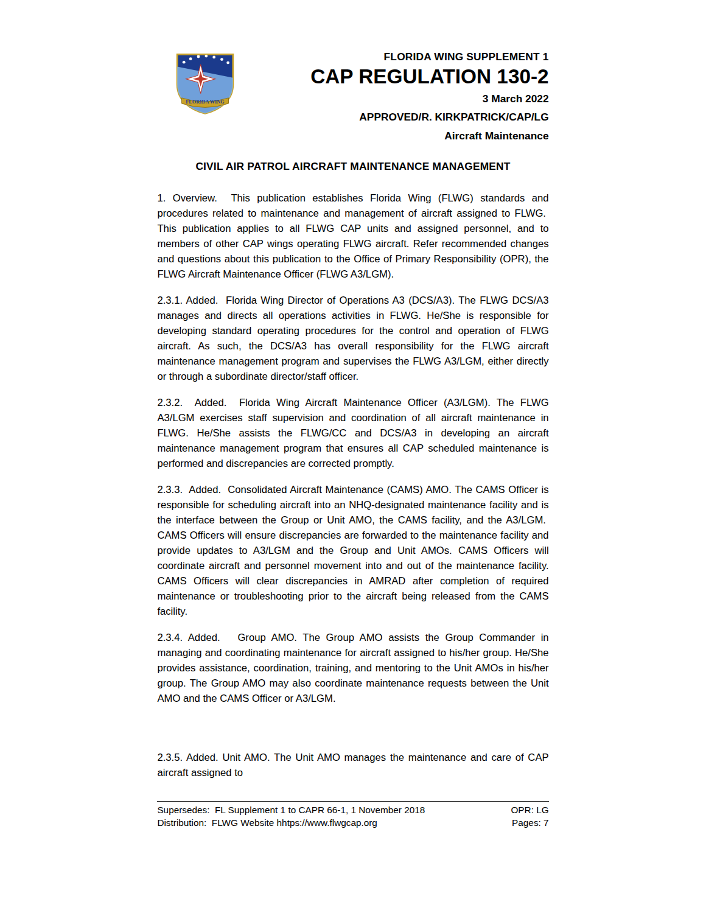FLORIDA WING
FLORIDA WING SUPPLEMENT 1
CAP REGULATION 130-2
3 March 2022
APPROVED/R. KIRKPATRICK/CAP/LG
Aircraft Maintenance
CIVIL AIR PATROL AIRCRAFT MAINTENANCE MANAGEMENT
1. Overview. This publication establishes Florida Wing (FLWG) standards and procedures related to maintenance and management of aircraft assigned to FLWG. This publication applies to all FLWG CAP units and assigned personnel, and to members of other CAP wings operating FLWG aircraft. Refer recommended changes and questions about this publication to the Office of Primary Responsibility (OPR), the FLWG Aircraft Maintenance Officer (FLWG A3/LGM).
2.3.1. Added. Florida Wing Director of Operations A3 (DCS/A3). The FLWG DCS/A3 manages and directs all operations activities in FLWG. He/She is responsible for developing standard operating procedures for the control and operation of FLWG aircraft. As such, the DCS/A3 has overall responsibility for the FLWG aircraft maintenance management program and supervises the FLWG A3/LGM, either directly or through a subordinate director/staff officer.
2.3.2. Added. Florida Wing Aircraft Maintenance Officer (A3/LGM). The FLWG A3/LGM exercises staff supervision and coordination of all aircraft maintenance in FLWG. He/She assists the FLWG/CC and DCS/A3 in developing an aircraft maintenance management program that ensures all CAP scheduled maintenance is performed and discrepancies are corrected promptly.
2.3.3. Added. Consolidated Aircraft Maintenance (CAMS) AMO. The CAMS Officer is responsible for scheduling aircraft into an NHQ-designated maintenance facility and is the interface between the Group or Unit AMO, the CAMS facility, and the A3/LGM. CAMS Officers will ensure discrepancies are forwarded to the maintenance facility and provide updates to A3/LGM and the Group and Unit AMOs. CAMS Officers will coordinate aircraft and personnel movement into and out of the maintenance facility. CAMS Officers will clear discrepancies in AMRAD after completion of required maintenance or troubleshooting prior to the aircraft being released from the CAMS facility.
2.3.4. Added. Group AMO. The Group AMO assists the Group Commander in managing and coordinating maintenance for aircraft assigned to his/her group. He/She provides assistance, coordination, training, and mentoring to the Unit AMOs in his/her group. The Group AMO may also coordinate maintenance requests between the Unit AMO and the CAMS Officer or A3/LGM.
2.3.5. Added. Unit AMO. The Unit AMO manages the maintenance and care of CAP aircraft assigned to
Supersedes: FL Supplement 1 to CAPR 66-1, 1 November 2018
OPR: LG
Distribution: FLWG Website hhtps://www.flwgcap.org
Pages: 7